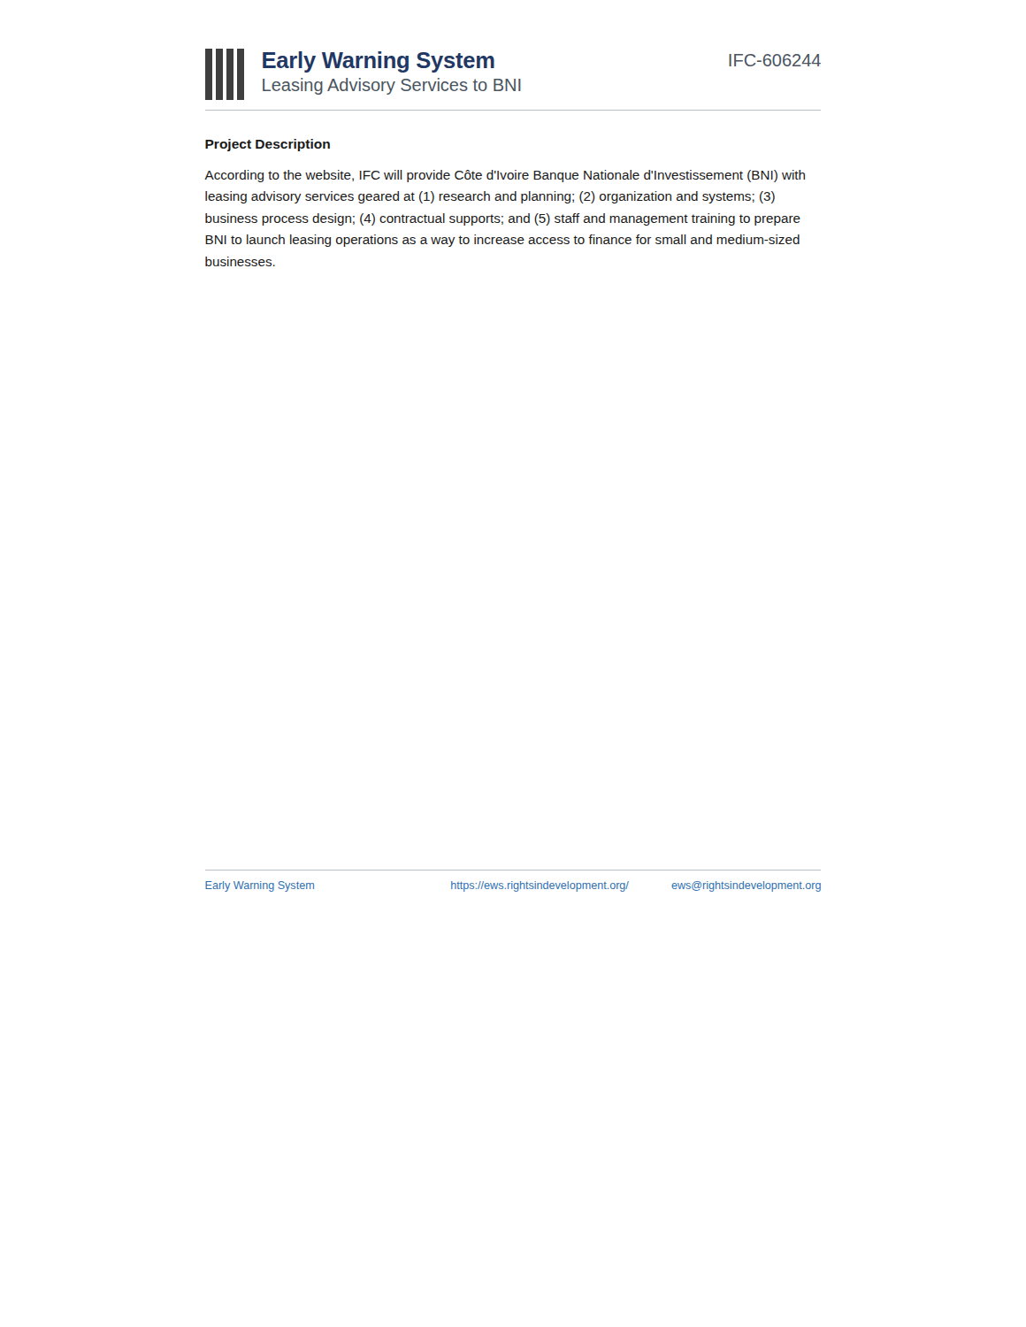Early Warning System
Leasing Advisory Services to BNI
IFC-606244
Project Description
According to the website, IFC will provide Côte d'Ivoire Banque Nationale d'Investissement (BNI) with leasing advisory services geared at (1) research and planning; (2) organization and systems; (3) business process design; (4) contractual supports; and (5) staff and management training to prepare BNI to launch leasing operations as a way to increase access to finance for small and medium-sized businesses.
Early Warning System
https://ews.rightsindevelopment.org/
ews@rightsindevelopment.org